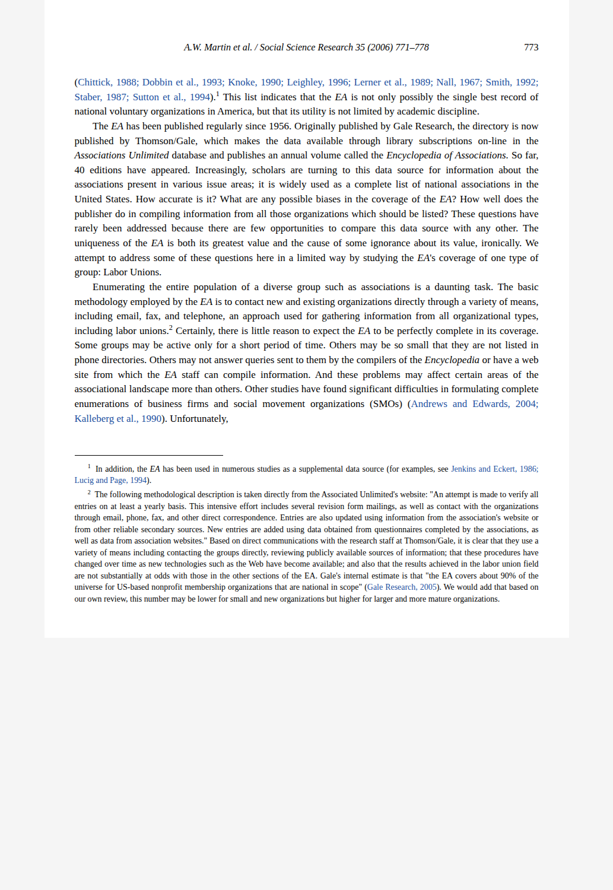A.W. Martin et al. / Social Science Research 35 (2006) 771–778 773
(Chittick, 1988; Dobbin et al., 1993; Knoke, 1990; Leighley, 1996; Lerner et al., 1989; Nall, 1967; Smith, 1992; Staber, 1987; Sutton et al., 1994).1 This list indicates that the EA is not only possibly the single best record of national voluntary organizations in America, but that its utility is not limited by academic discipline.
The EA has been published regularly since 1956. Originally published by Gale Research, the directory is now published by Thomson/Gale, which makes the data available through library subscriptions on-line in the Associations Unlimited database and publishes an annual volume called the Encyclopedia of Associations. So far, 40 editions have appeared. Increasingly, scholars are turning to this data source for information about the associations present in various issue areas; it is widely used as a complete list of national associations in the United States. How accurate is it? What are any possible biases in the coverage of the EA? How well does the publisher do in compiling information from all those organizations which should be listed? These questions have rarely been addressed because there are few opportunities to compare this data source with any other. The uniqueness of the EA is both its greatest value and the cause of some ignorance about its value, ironically. We attempt to address some of these questions here in a limited way by studying the EA's coverage of one type of group: Labor Unions.
Enumerating the entire population of a diverse group such as associations is a daunting task. The basic methodology employed by the EA is to contact new and existing organizations directly through a variety of means, including email, fax, and telephone, an approach used for gathering information from all organizational types, including labor unions.2 Certainly, there is little reason to expect the EA to be perfectly complete in its coverage. Some groups may be active only for a short period of time. Others may be so small that they are not listed in phone directories. Others may not answer queries sent to them by the compilers of the Encyclopedia or have a web site from which the EA staff can compile information. And these problems may affect certain areas of the associational landscape more than others. Other studies have found significant difficulties in formulating complete enumerations of business firms and social movement organizations (SMOs) (Andrews and Edwards, 2004; Kalleberg et al., 1990). Unfortunately,
1 In addition, the EA has been used in numerous studies as a supplemental data source (for examples, see Jenkins and Eckert, 1986; Lucig and Page, 1994).
2 The following methodological description is taken directly from the Associated Unlimited's website: "An attempt is made to verify all entries on at least a yearly basis. This intensive effort includes several revision form mailings, as well as contact with the organizations through email, phone, fax, and other direct correspondence. Entries are also updated using information from the association's website or from other reliable secondary sources. New entries are added using data obtained from questionnaires completed by the associations, as well as data from association websites." Based on direct communications with the research staff at Thomson/Gale, it is clear that they use a variety of means including contacting the groups directly, reviewing publicly available sources of information; that these procedures have changed over time as new technologies such as the Web have become available; and also that the results achieved in the labor union field are not substantially at odds with those in the other sections of the EA. Gale's internal estimate is that "the EA covers about 90% of the universe for US-based nonprofit membership organizations that are national in scope" (Gale Research, 2005). We would add that based on our own review, this number may be lower for small and new organizations but higher for larger and more mature organizations.